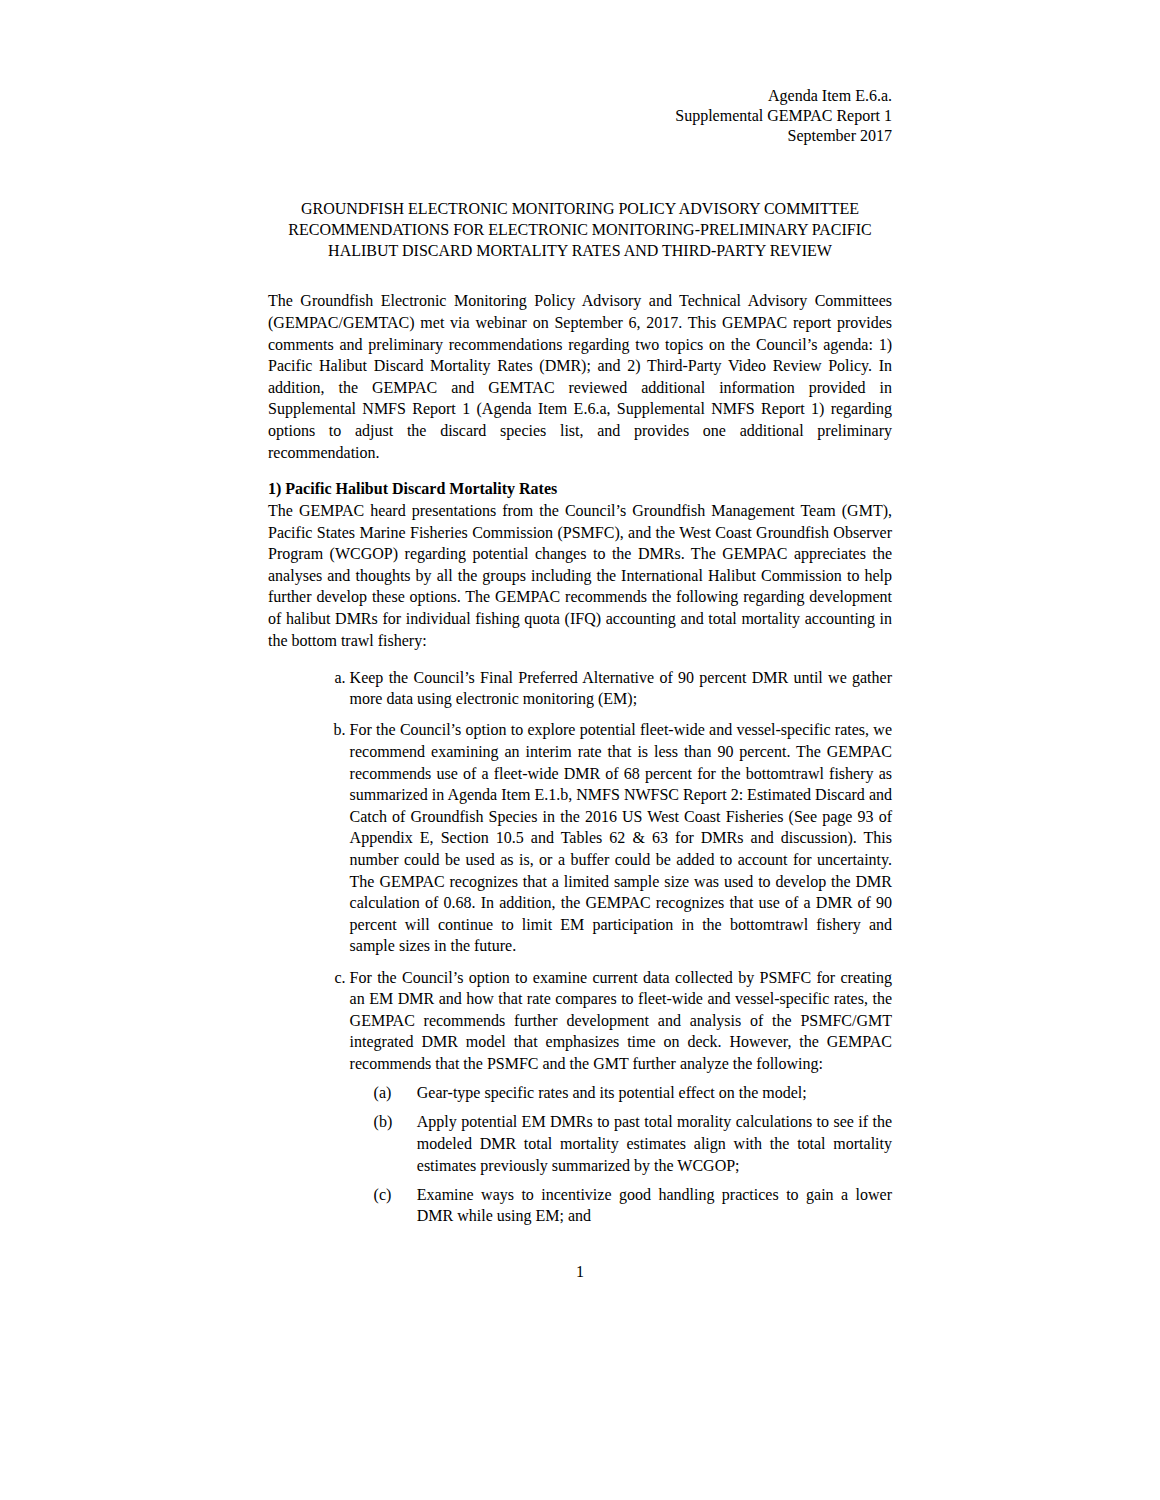Agenda Item E.6.a.
Supplemental GEMPAC Report 1
September 2017
Groundfish Electronic Monitoring Policy Advisory Committee
Recommendations for Electronic Monitoring-Preliminary Pacific
Halibut Discard Mortality Rates and Third-Party Review
The Groundfish Electronic Monitoring Policy Advisory and Technical Advisory Committees (GEMPAC/GEMTAC) met via webinar on September 6, 2017. This GEMPAC report provides comments and preliminary recommendations regarding two topics on the Council’s agenda: 1) Pacific Halibut Discard Mortality Rates (DMR); and 2) Third-Party Video Review Policy. In addition, the GEMPAC and GEMTAC reviewed additional information provided in Supplemental NMFS Report 1 (Agenda Item E.6.a, Supplemental NMFS Report 1) regarding options to adjust the discard species list, and provides one additional preliminary recommendation.
1) Pacific Halibut Discard Mortality Rates
The GEMPAC heard presentations from the Council’s Groundfish Management Team (GMT), Pacific States Marine Fisheries Commission (PSMFC), and the West Coast Groundfish Observer Program (WCGOP) regarding potential changes to the DMRs. The GEMPAC appreciates the analyses and thoughts by all the groups including the International Halibut Commission to help further develop these options. The GEMPAC recommends the following regarding development of halibut DMRs for individual fishing quota (IFQ) accounting and total mortality accounting in the bottom trawl fishery:
Keep the Council’s Final Preferred Alternative of 90 percent DMR until we gather more data using electronic monitoring (EM);
For the Council’s option to explore potential fleet-wide and vessel-specific rates, we recommend examining an interim rate that is less than 90 percent. The GEMPAC recommends use of a fleet-wide DMR of 68 percent for the bottomtrawl fishery as summarized in Agenda Item E.1.b, NMFS NWFSC Report 2: Estimated Discard and Catch of Groundfish Species in the 2016 US West Coast Fisheries (See page 93 of Appendix E, Section 10.5 and Tables 62 & 63 for DMRs and discussion). This number could be used as is, or a buffer could be added to account for uncertainty. The GEMPAC recognizes that a limited sample size was used to develop the DMR calculation of 0.68. In addition, the GEMPAC recognizes that use of a DMR of 90 percent will continue to limit EM participation in the bottomtrawl fishery and sample sizes in the future.
For the Council’s option to examine current data collected by PSMFC for creating an EM DMR and how that rate compares to fleet-wide and vessel-specific rates, the GEMPAC recommends further development and analysis of the PSMFC/GMT integrated DMR model that emphasizes time on deck. However, the GEMPAC recommends that the PSMFC and the GMT further analyze the following:
Gear-type specific rates and its potential effect on the model;
Apply potential EM DMRs to past total morality calculations to see if the modeled DMR total mortality estimates align with the total mortality estimates previously summarized by the WCGOP;
Examine ways to incentivize good handling practices to gain a lower DMR while using EM; and
1